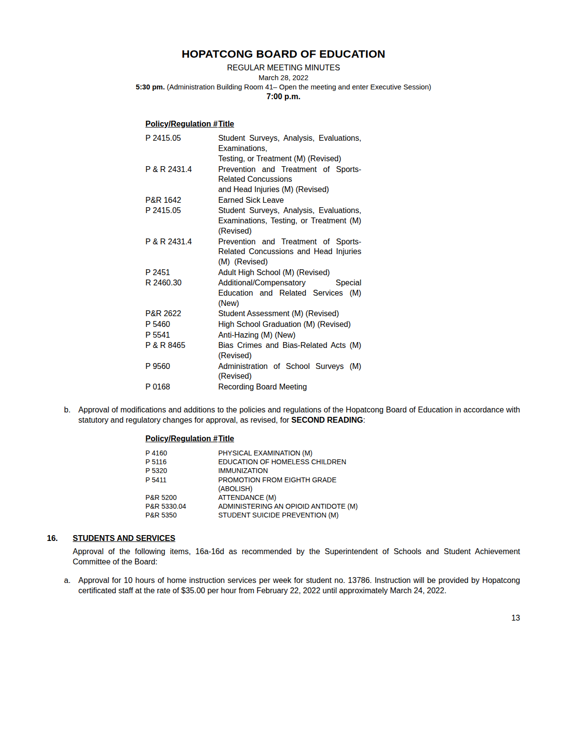HOPATCONG BOARD OF EDUCATION
REGULAR MEETING MINUTES
March 28, 2022
5:30 pm. (Administration Building Room 41– Open the meeting and enter Executive Session)
7:00 p.m.
| Policy/Regulation # | Title |
| --- | --- |
| P 2415.05 | Student Surveys, Analysis, Evaluations, Examinations, Testing, or Treatment (M) (Revised) |
| P & R 2431.4 | Prevention and Treatment of Sports-Related Concussions and Head Injuries (M) (Revised) |
| P&R 1642 | Earned Sick Leave |
| P 2415.05 | Student Surveys, Analysis, Evaluations, Examinations, Testing, or Treatment (M) (Revised) |
| P & R 2431.4 | Prevention and Treatment of Sports-Related Concussions and Head Injuries (M) (Revised) |
| P 2451 | Adult High School (M) (Revised) |
| R 2460.30 | Additional/Compensatory Special Education and Related Services (M) (New) |
| P&R 2622 | Student Assessment (M) (Revised) |
| P 5460 | High School Graduation (M) (Revised) |
| P 5541 | Anti-Hazing (M) (New) |
| P & R 8465 | Bias Crimes and Bias-Related Acts (M) (Revised) |
| P 9560 | Administration of School Surveys (M) (Revised) |
| P 0168 | Recording Board Meeting |
Approval of modifications and additions to the policies and regulations of the Hopatcong Board of Education in accordance with statutory and regulatory changes for approval, as revised, for SECOND READING:
| Policy/Regulation # | Title |
| --- | --- |
| P 4160 | PHYSICAL EXAMINATION (M) |
| P 5116 | EDUCATION OF HOMELESS CHILDREN |
| P 5320 | IMMUNIZATION |
| P 5411 | PROMOTION FROM EIGHTH GRADE (ABOLISH) |
| P&R 5200 | ATTENDANCE (M) |
| P&R 5330.04 | ADMINISTERING AN OPIOID ANTIDOTE (M) |
| P&R 5350 | STUDENT SUICIDE PREVENTION (M) |
16. STUDENTS AND SERVICES
Approval of the following items, 16a-16d as recommended by the Superintendent of Schools and Student Achievement Committee of the Board:
Approval for 10 hours of home instruction services per week for student no. 13786. Instruction will be provided by Hopatcong certificated staff at the rate of $35.00 per hour from February 22, 2022 until approximately March 24, 2022.
13